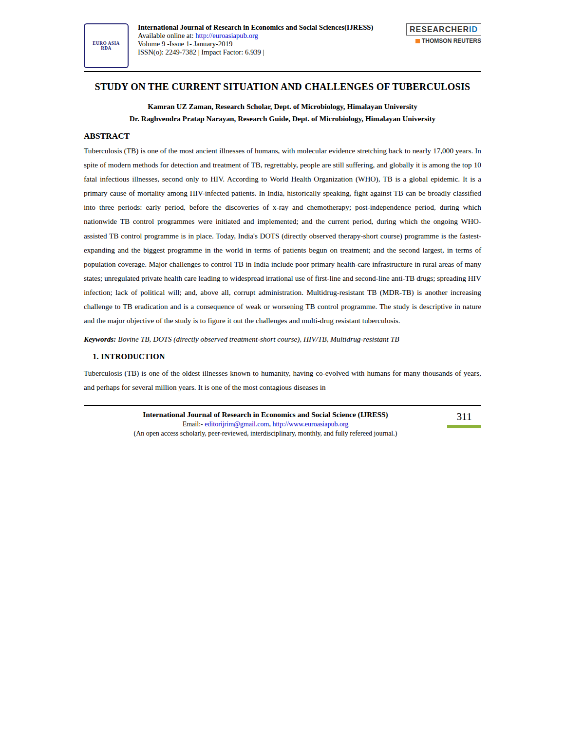EURO ASIA RDA
International Journal of Research in Economics and Social Sciences(IJRESS)
Available online at: http://euroasiapub.org
Volume 9 -Issue 1- January-2019
ISSN(o): 2249-7382 | Impact Factor: 6.939 |
RESEARCHERID
THOMSON REUTERS
STUDY ON THE CURRENT SITUATION AND CHALLENGES OF TUBERCULOSIS
Kamran UZ Zaman, Research Scholar, Dept. of Microbiology, Himalayan University
Dr. Raghvendra Pratap Narayan, Research Guide, Dept. of Microbiology, Himalayan University
ABSTRACT
Tuberculosis (TB) is one of the most ancient illnesses of humans, with molecular evidence stretching back to nearly 17,000 years. In spite of modern methods for detection and treatment of TB, regrettably, people are still suffering, and globally it is among the top 10 fatal infectious illnesses, second only to HIV. According to World Health Organization (WHO), TB is a global epidemic. It is a primary cause of mortality among HIV-infected patients. In India, historically speaking, fight against TB can be broadly classified into three periods: early period, before the discoveries of x-ray and chemotherapy; post-independence period, during which nationwide TB control programmes were initiated and implemented; and the current period, during which the ongoing WHO-assisted TB control programme is in place. Today, India's DOTS (directly observed therapy-short course) programme is the fastest-expanding and the biggest programme in the world in terms of patients begun on treatment; and the second largest, in terms of population coverage. Major challenges to control TB in India include poor primary health-care infrastructure in rural areas of many states; unregulated private health care leading to widespread irrational use of first-line and second-line anti-TB drugs; spreading HIV infection; lack of political will; and, above all, corrupt administration. Multidrug-resistant TB (MDR-TB) is another increasing challenge to TB eradication and is a consequence of weak or worsening TB control programme. The study is descriptive in nature and the major objective of the study is to figure it out the challenges and multi-drug resistant tuberculosis.
Keywords: Bovine TB, DOTS (directly observed treatment-short course), HIV/TB, Multidrug-resistant TB
INTRODUCTION
Tuberculosis (TB) is one of the oldest illnesses known to humanity, having co-evolved with humans for many thousands of years, and perhaps for several million years. It is one of the most contagious diseases in
International Journal of Research in Economics and Social Science (IJRESS)
Email:- editorijrim@gmail.com, http://www.euroasiapub.org
(An open access scholarly, peer-reviewed, interdisciplinary, monthly, and fully refereed journal.)
311